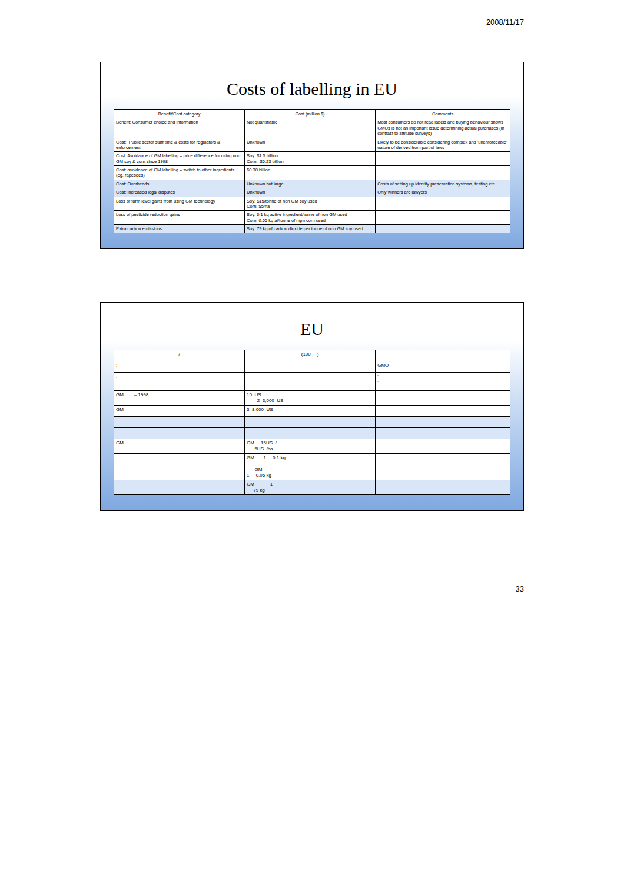2008/11/17
Costs of labelling in EU
| Benefit/Cost category | Cost (million $) | Comments |
| --- | --- | --- |
| Benefit: Consumer choice and information | Not quantifiable | Most consumers do not read labels and buying behaviour shows GMOs is not an important issue determining actual purchases (in contrast to attitude surveys) |
| Cost: Public sector staff time & costs for regulators & enforcement | Unknown | Likely to be considerable considering complex and 'unenforceable' nature of derived from part of laws |
| Cost: Avoidance of GM labelling – price difference for using non GM soy & corn since 1998 | Soy: $1.5 billion Corn: $0.23 billion | |
| Cost: avoidance of GM labelling – switch to other ingredients (eg, rapeseed) | $0.38 billion | |
| Cost: Overheads | Unknown but large | Costs of setting up identity preservation systems, testing etc |
| Cost: increased legal disputes | Unknown | Only winners are lawyers |
| Loss of farm level gains from using GM technology | Soy: $15/tonne of non GM soy used Corn: $5/ha | |
| Loss of pesticide reduction gains | Soy: 0.1 kg active ingredient/tonne of non GM used Corn: 0.05 kg ai/tonne of ngm corn used | |
| Extra carbon emissions | Soy: 79 kg of carbon dioxide per tonne of non GM soy used | |
EU
| / | (100 ) | |
| --- | --- | --- |
| : | | GMO |
| : | | “ ” |
| GM – 1998 | 15 US 2 3,000 US | |
| GM – | 3 8,000 US | |
| GM | GM 15US / 5US /ha | |
| | GM 1 0.1 kg GM 1 0.05 kg | |
| | GM 1 79 kg | |
33